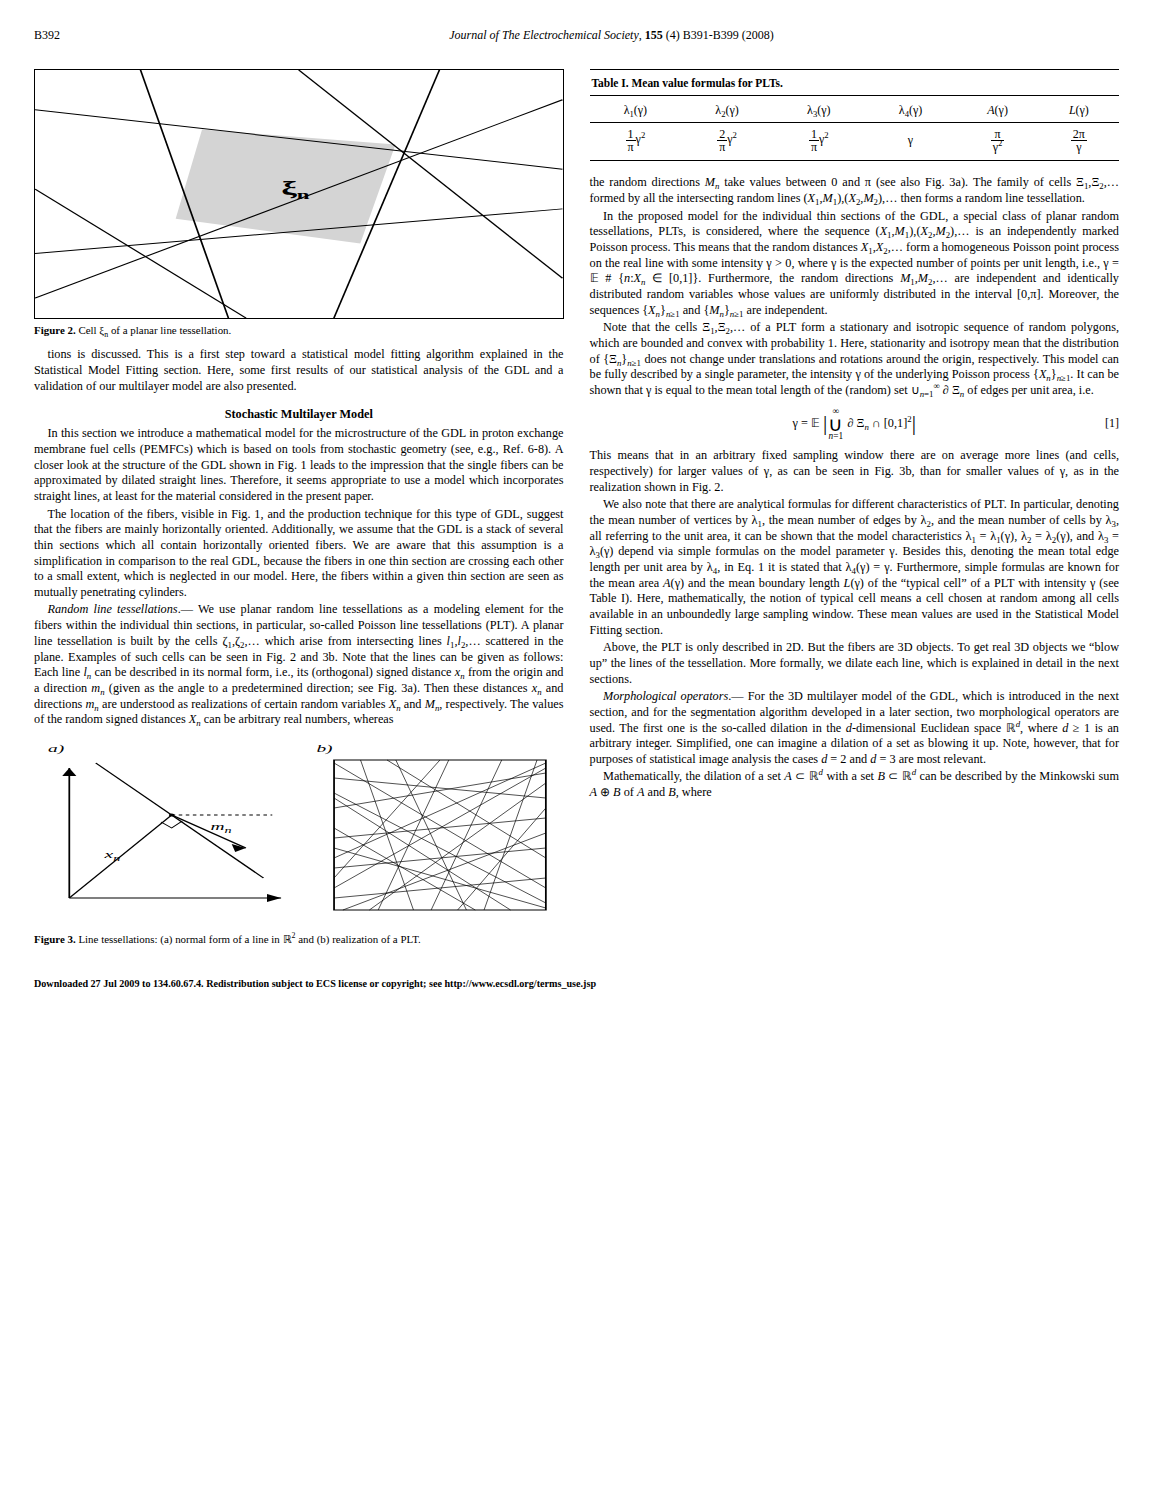B392
Journal of The Electrochemical Society, 155 (4) B391-B399 (2008)
ξn
Figure 2. Cell ξn of a planar line tessellation.
tions is discussed. This is a first step toward a statistical model fitting algorithm explained in the Statistical Model Fitting section. Here, some first results of our statistical analysis of the GDL and a validation of our multilayer model are also presented.
Stochastic Multilayer Model
In this section we introduce a mathematical model for the microstructure of the GDL in proton exchange membrane fuel cells (PEMFCs) which is based on tools from stochastic geometry (see, e.g., Ref. 6-8). A closer look at the structure of the GDL shown in Fig. 1 leads to the impression that the single fibers can be approximated by dilated straight lines. Therefore, it seems appropriate to use a model which incorporates straight lines, at least for the material considered in the present paper.
The location of the fibers, visible in Fig. 1, and the production technique for this type of GDL, suggest that the fibers are mainly horizontally oriented. Additionally, we assume that the GDL is a stack of several thin sections which all contain horizontally oriented fibers. We are aware that this assumption is a simplification in comparison to the real GDL, because the fibers in one thin section are crossing each other to a small extent, which is neglected in our model. Here, the fibers within a given thin section are seen as mutually penetrating cylinders.
Random line tessellations.— We use planar random line tessellations as a modeling element for the fibers within the individual thin sections, in particular, so-called Poisson line tessellations (PLT). A planar line tessellation is built by the cells ζ1,ζ2,… which arise from intersecting lines l1,l2,… scattered in the plane. Examples of such cells can be seen in Fig. 2 and 3b. Note that the lines can be given as follows: Each line ln can be described in its normal form, i.e., its (orthogonal) signed distance xn from the origin and a direction mn (given as the angle to a predetermined direction; see Fig. 3a). Then these distances xn and directions mn are understood as realizations of certain random variables Xn and Mn, respectively. The values of the random signed distances Xn can be arbitrary real numbers, whereas
a) xn mn b)
Figure 3. Line tessellations: (a) normal form of a line in ℝ2 and (b) realization of a PLT.
Table I. Mean value formulas for PLTs.
| λ 1 (γ) | λ 2 (γ) | λ 3 (γ) | λ 4 (γ) | A (γ) | L (γ) |
| --- | --- | --- | --- | --- | --- |
| 1 π γ 2 | 2 π γ 2 | 1 π γ 2 | γ | π γ 2 | 2π γ |
the random directions Mn take values between 0 and π (see also Fig. 3a). The family of cells Ξ1,Ξ2,… formed by all the intersecting random lines (X1,M1),(X2,M2),… then forms a random line tessellation.
In the proposed model for the individual thin sections of the GDL, a special class of planar random tessellations, PLTs, is considered, where the sequence (X1,M1),(X2,M2),… is an independently marked Poisson process. This means that the random distances X1,X2,… form a homogeneous Poisson point process on the real line with some intensity γ > 0, where γ is the expected number of points per unit length, i.e., γ = 𝔼 # {n:Xn ∈ [0,1]}. Furthermore, the random directions M1,M2,… are independent and identically distributed random variables whose values are uniformly distributed in the interval [0,π]. Moreover, the sequences {Xn}n≥1 and {Mn}n≥1 are independent.
Note that the cells Ξ1,Ξ2,… of a PLT form a stationary and isotropic sequence of random polygons, which are bounded and convex with probability 1. Here, stationarity and isotropy mean that the distribution of {Ξn}n≥1 does not change under translations and rotations around the origin, respectively. This model can be fully described by a single parameter, the intensity γ of the underlying Poisson process {Xn}n≥1. It can be shown that γ is equal to the mean total length of the (random) set ∪n=1∞ ∂ Ξn of edges per unit area, i.e.
γ = 𝔼 |∞∪n=1 ∂ Ξn ∩ [0,1]2| [1]
This means that in an arbitrary fixed sampling window there are on average more lines (and cells, respectively) for larger values of γ, as can be seen in Fig. 3b, than for smaller values of γ, as in the realization shown in Fig. 2.
We also note that there are analytical formulas for different characteristics of PLT. In particular, denoting the mean number of vertices by λ1, the mean number of edges by λ2, and the mean number of cells by λ3, all referring to the unit area, it can be shown that the model characteristics λ1 = λ1(γ), λ2 = λ2(γ), and λ3 = λ3(γ) depend via simple formulas on the model parameter γ. Besides this, denoting the mean total edge length per unit area by λ4, in Eq. 1 it is stated that λ4(γ) = γ. Furthermore, simple formulas are known for the mean area A(γ) and the mean boundary length L(γ) of the “typical cell” of a PLT with intensity γ (see Table I). Here, mathematically, the notion of typical cell means a cell chosen at random among all cells available in an unboundedly large sampling window. These mean values are used in the Statistical Model Fitting section.
Above, the PLT is only described in 2D. But the fibers are 3D objects. To get real 3D objects we “blow up” the lines of the tessellation. More formally, we dilate each line, which is explained in detail in the next sections.
Morphological operators.— For the 3D multilayer model of the GDL, which is introduced in the next section, and for the segmentation algorithm developed in a later section, two morphological operators are used. The first one is the so-called dilation in the d-dimensional Euclidean space ℝd, where d ≥ 1 is an arbitrary integer. Simplified, one can imagine a dilation of a set as blowing it up. Note, however, that for purposes of statistical image analysis the cases d = 2 and d = 3 are most relevant.
Mathematically, the dilation of a set A ⊂ ℝd with a set B ⊂ ℝd can be described by the Minkowski sum A ⊕ B of A and B, where
Downloaded 27 Jul 2009 to 134.60.67.4. Redistribution subject to ECS license or copyright; see http://www.ecsdl.org/terms_use.jsp